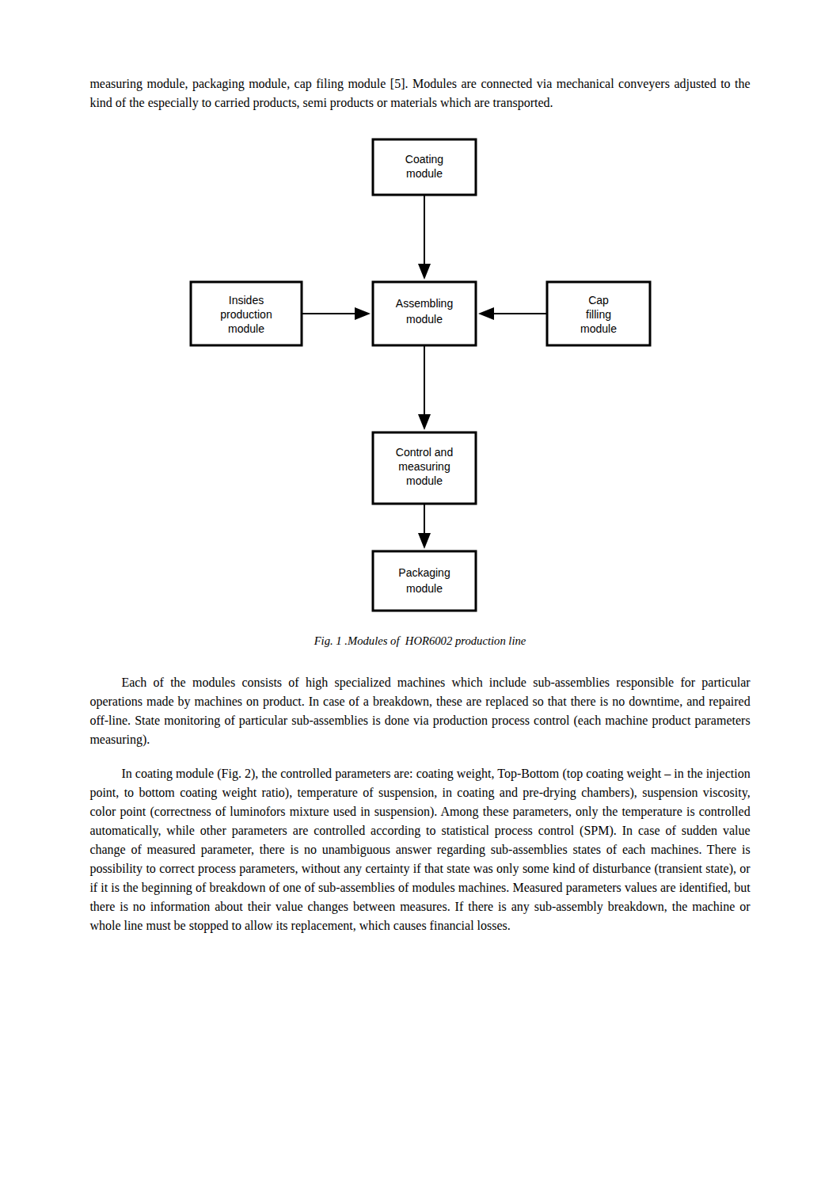measuring module, packaging module, cap filing module [5]. Modules are connected via mechanical conveyers adjusted to the kind of the especially to carried products, semi products or materials which are transported.
Coating module Insides production module Assembling module Cap filling module Control and measuring module Packaging module
Fig. 1 .Modules of HOR6002 production line
Each of the modules consists of high specialized machines which include sub-assemblies responsible for particular operations made by machines on product. In case of a breakdown, these are replaced so that there is no downtime, and repaired off-line. State monitoring of particular sub-assemblies is done via production process control (each machine product parameters measuring).
In coating module (Fig. 2), the controlled parameters are: coating weight, Top-Bottom (top coating weight – in the injection point, to bottom coating weight ratio), temperature of suspension, in coating and pre-drying chambers), suspension viscosity, color point (correctness of luminofors mixture used in suspension). Among these parameters, only the temperature is controlled automatically, while other parameters are controlled according to statistical process control (SPM). In case of sudden value change of measured parameter, there is no unambiguous answer regarding sub-assemblies states of each machines. There is possibility to correct process parameters, without any certainty if that state was only some kind of disturbance (transient state), or if it is the beginning of breakdown of one of sub-assemblies of modules machines. Measured parameters values are identified, but there is no information about their value changes between measures. If there is any sub-assembly breakdown, the machine or whole line must be stopped to allow its replacement, which causes financial losses.